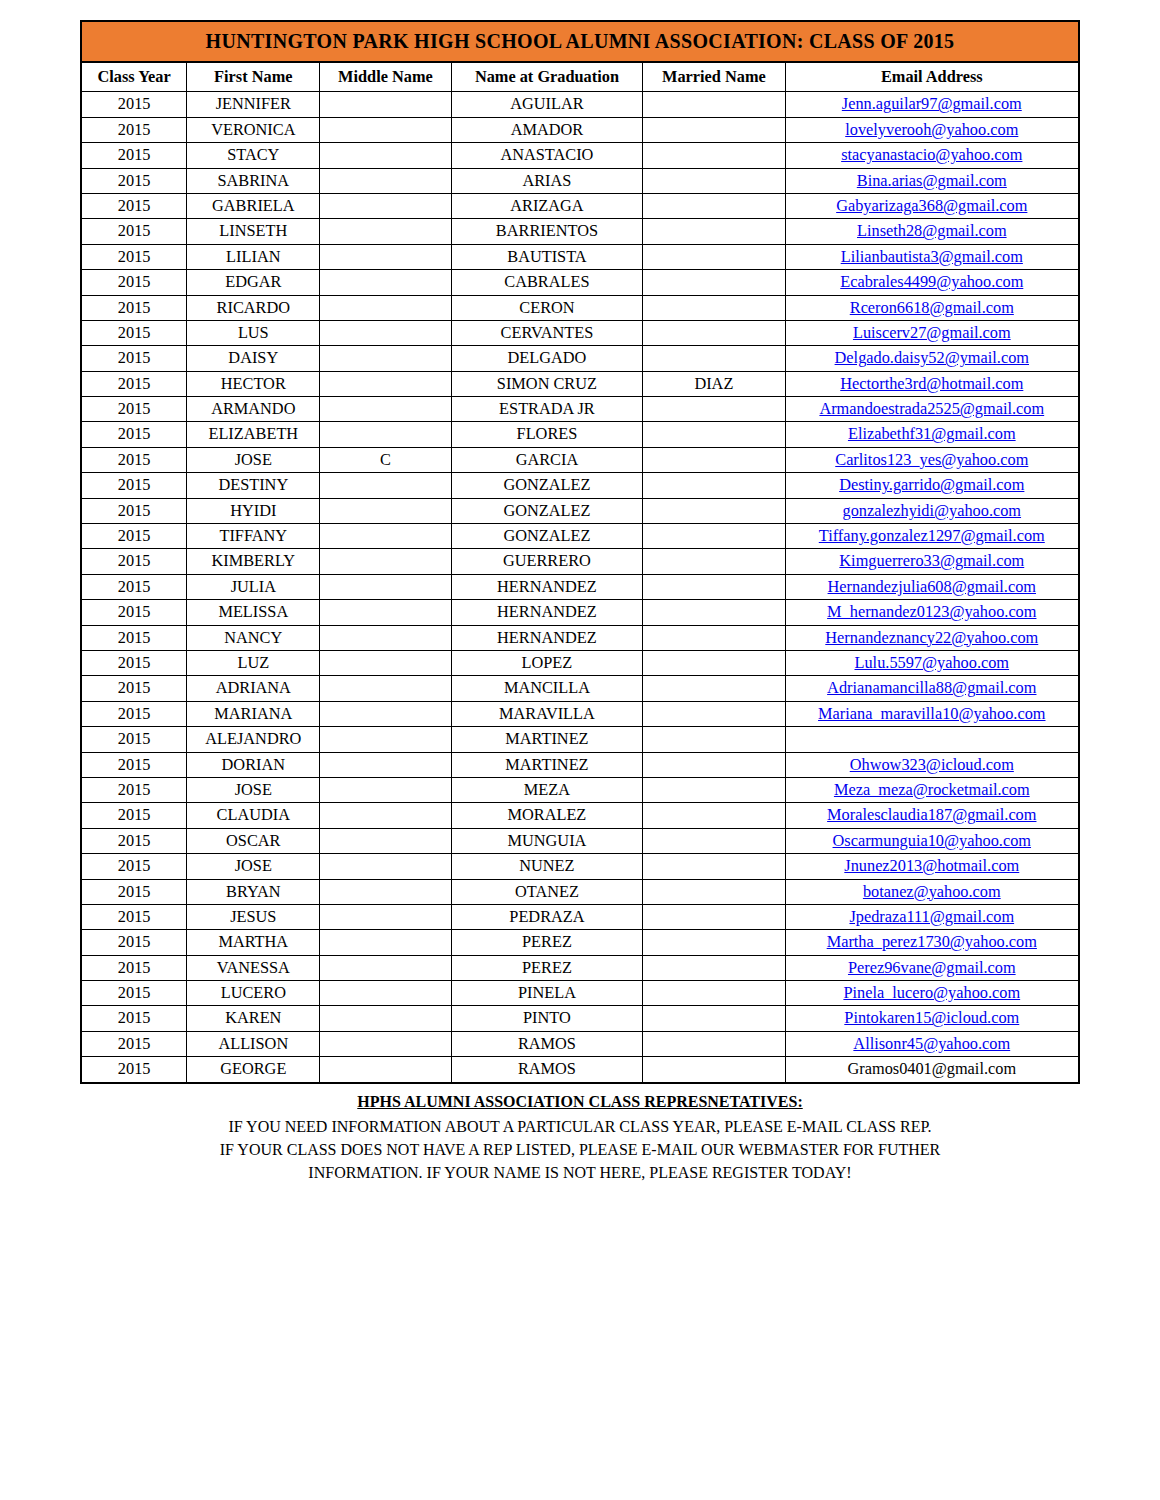HUNTINGTON PARK HIGH SCHOOL ALUMNI ASSOCIATION: CLASS OF 2015
| Class Year | First Name | Middle Name | Name at Graduation | Married Name | Email Address |
| --- | --- | --- | --- | --- | --- |
| 2015 | JENNIFER | | AGUILAR | | Jenn.aguilar97@gmail.com |
| 2015 | VERONICA | | AMADOR | | lovelyverooh@yahoo.com |
| 2015 | STACY | | ANASTACIO | | stacyanastacio@yahoo.com |
| 2015 | SABRINA | | ARIAS | | Bina.arias@gmail.com |
| 2015 | GABRIELA | | ARIZAGA | | Gabyarizaga368@gmail.com |
| 2015 | LINSETH | | BARRIENTOS | | Linseth28@gmail.com |
| 2015 | LILIAN | | BAUTISTA | | Lilianbautista3@gmail.com |
| 2015 | EDGAR | | CABRALES | | Ecabrales4499@yahoo.com |
| 2015 | RICARDO | | CERON | | Rceron6618@gmail.com |
| 2015 | LUS | | CERVANTES | | Luiscerv27@gmail.com |
| 2015 | DAISY | | DELGADO | | Delgado.daisy52@ymail.com |
| 2015 | HECTOR | | SIMON CRUZ | DIAZ | Hectorthe3rd@hotmail.com |
| 2015 | ARMANDO | | ESTRADA JR | | Armandoestrada2525@gmail.com |
| 2015 | ELIZABETH | | FLORES | | Elizabethf31@gmail.com |
| 2015 | JOSE | C | GARCIA | | Carlitos123_yes@yahoo.com |
| 2015 | DESTINY | | GONZALEZ | | Destiny.garrido@gmail.com |
| 2015 | HYIDI | | GONZALEZ | | gonzalezhyidi@yahoo.com |
| 2015 | TIFFANY | | GONZALEZ | | Tiffany.gonzalez1297@gmail.com |
| 2015 | KIMBERLY | | GUERRERO | | Kimguerrero33@gmail.com |
| 2015 | JULIA | | HERNANDEZ | | Hernandezjulia608@gmail.com |
| 2015 | MELISSA | | HERNANDEZ | | M_hernandez0123@yahoo.com |
| 2015 | NANCY | | HERNANDEZ | | Hernandeznancy22@yahoo.com |
| 2015 | LUZ | | LOPEZ | | Lulu.5597@yahoo.com |
| 2015 | ADRIANA | | MANCILLA | | Adrianamancilla88@gmail.com |
| 2015 | MARIANA | | MARAVILLA | | Mariana_maravilla10@yahoo.com |
| 2015 | ALEJANDRO | | MARTINEZ | | |
| 2015 | DORIAN | | MARTINEZ | | Ohwow323@icloud.com |
| 2015 | JOSE | | MEZA | | Meza_meza@rocketmail.com |
| 2015 | CLAUDIA | | MORALEZ | | Moralesclaudia187@gmail.com |
| 2015 | OSCAR | | MUNGUIA | | Oscarmunguia10@yahoo.com |
| 2015 | JOSE | | NUNEZ | | Jnunez2013@hotmail.com |
| 2015 | BRYAN | | OTANEZ | | botanez@yahoo.com |
| 2015 | JESUS | | PEDRAZA | | Jpedraza111@gmail.com |
| 2015 | MARTHA | | PEREZ | | Martha_perez1730@yahoo.com |
| 2015 | VANESSA | | PEREZ | | Perez96vane@gmail.com |
| 2015 | LUCERO | | PINELA | | Pinela_lucero@yahoo.com |
| 2015 | KAREN | | PINTO | | Pintokaren15@icloud.com |
| 2015 | ALLISON | | RAMOS | | Allisonr45@yahoo.com |
| 2015 | GEORGE | | RAMOS | | Gramos0401@gmail.com |
HPHS ALUMNI ASSOCIATION CLASS REPRESNETATIVES: IF YOU NEED INFORMATION ABOUT A PARTICULAR CLASS YEAR, PLEASE E-MAIL CLASS REP.
IF YOUR CLASS DOES NOT HAVE A REP LISTED, PLEASE E-MAIL OUR WEBMASTER FOR FUTHER
INFORMATION. IF YOUR NAME IS NOT HERE, PLEASE REGISTER TODAY!